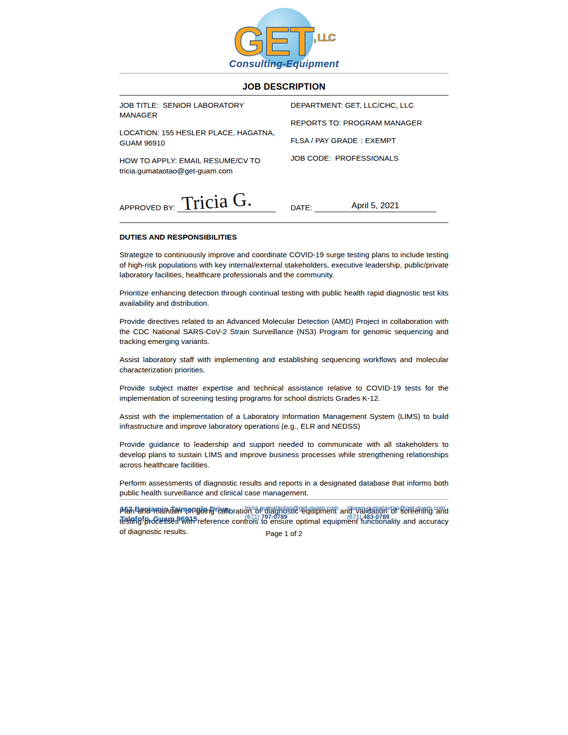GET, LLC
Consulting-Equipment
JOB DESCRIPTION
| JOB TITLE: SENIOR LABORATORY MANAGER LOCATION: 155 HESLER PLACE, HAGATNA, GUAM 96910 HOW TO APPLY: EMAIL RESUME/CV TO tricia.gumataotao@get-guam.com | DEPARTMENT: GET, LLC/CHC, LLC REPORTS TO: PROGRAM MANAGER FLSA / PAY GRADE：EXEMPT JOB CODE: PROFESSIONALS |
| APPROVED BY: Tricia G. | DATE: April 5, 2021 |
DUTIES AND RESPONSIBILITIES
Strategize to continuously improve and coordinate COVID-19 surge testing plans to include testing of high-risk populations with key internal/external stakeholders, executive leadership, public/private laboratory facilities, healthcare professionals and the community.
Prioritize enhancing detection through continual testing with public health rapid diagnostic test kits availability and distribution.
Provide directives related to an Advanced Molecular Detection (AMD) Project in collaboration with the CDC National SARS-CoV-2 Strain Surveillance (NS3) Program for genomic sequencing and tracking emerging variants.
Assist laboratory staff with implementing and establishing sequencing workflows and molecular characterization priorities.
Provide subject matter expertise and technical assistance relative to COVID-19 tests for the implementation of screening testing programs for school districts Grades K-12.
Assist with the implementation of a Laboratory Information Management System (LIMS) to build infrastructure and improve laboratory operations (e.g., ELR and NEDSS)
Provide guidance to leadership and support needed to communicate with all stakeholders to develop plans to sustain LIMS and improve business processes while strengthening relationships across healthcare facilities.
Perform assessments of diagnostic results and reports in a designated database that informs both public health surveillance and clinical case management.
Plan and maintain on-going calibration of diagnostic equipment and validation of screening and testing processes with reference controls to ensure optimal equipment functionality and accuracy of diagnostic results.
| 162 Benjamin Taimanglo Drive, Talofofo, Guam 96915 | tricia.gumataotao@get-guam.com (671) 797-0789 | shawn.gumataotao@get-guam.com (671) 483-0789 |
Page 1 of 2